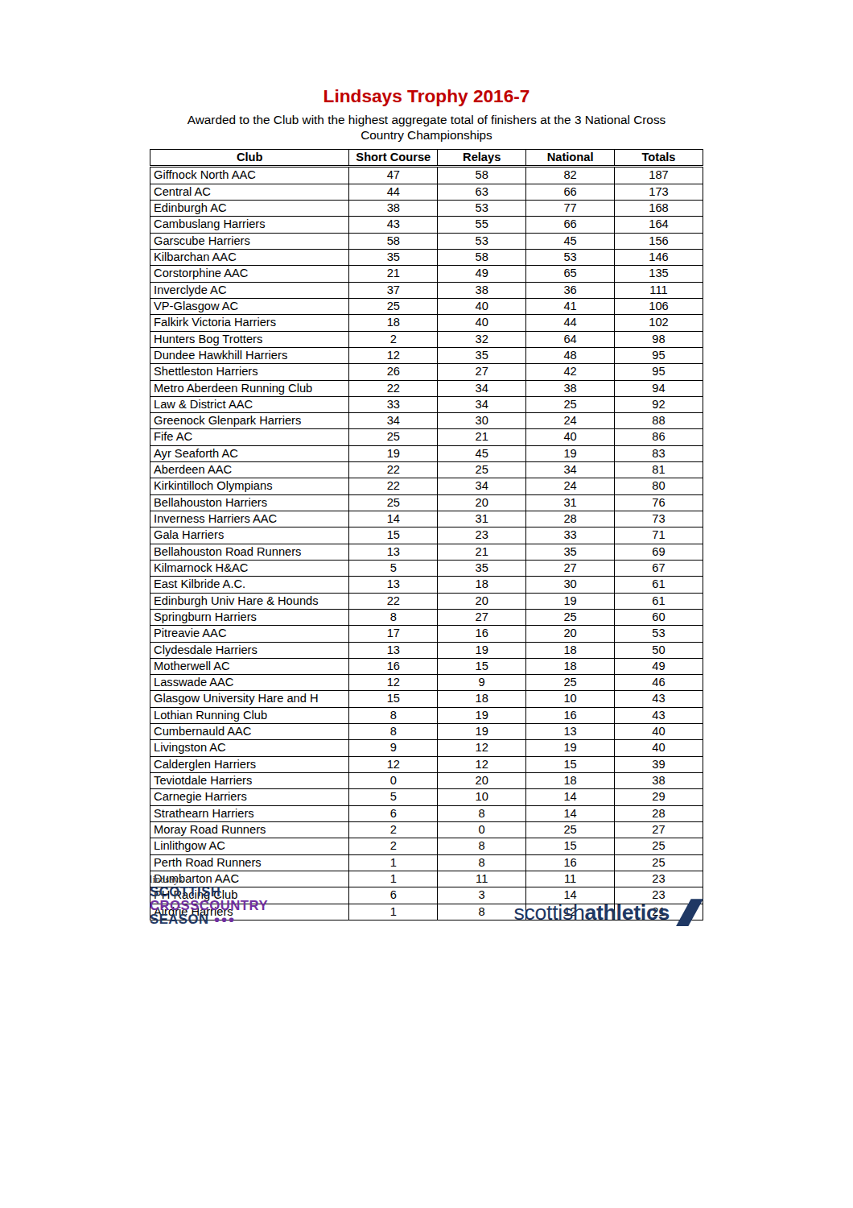Lindsays Trophy 2016-7
Awarded to the Club with the highest aggregate total of finishers at the 3 National Cross Country Championships
| Club | Short Course | Relays | National | Totals |
| --- | --- | --- | --- | --- |
| Giffnock North AAC | 47 | 58 | 82 | 187 |
| Central AC | 44 | 63 | 66 | 173 |
| Edinburgh AC | 38 | 53 | 77 | 168 |
| Cambuslang Harriers | 43 | 55 | 66 | 164 |
| Garscube Harriers | 58 | 53 | 45 | 156 |
| Kilbarchan AAC | 35 | 58 | 53 | 146 |
| Corstorphine AAC | 21 | 49 | 65 | 135 |
| Inverclyde AC | 37 | 38 | 36 | 111 |
| VP-Glasgow AC | 25 | 40 | 41 | 106 |
| Falkirk Victoria Harriers | 18 | 40 | 44 | 102 |
| Hunters Bog Trotters | 2 | 32 | 64 | 98 |
| Dundee Hawkhill Harriers | 12 | 35 | 48 | 95 |
| Shettleston Harriers | 26 | 27 | 42 | 95 |
| Metro Aberdeen Running Club | 22 | 34 | 38 | 94 |
| Law & District AAC | 33 | 34 | 25 | 92 |
| Greenock Glenpark Harriers | 34 | 30 | 24 | 88 |
| Fife AC | 25 | 21 | 40 | 86 |
| Ayr Seaforth AC | 19 | 45 | 19 | 83 |
| Aberdeen AAC | 22 | 25 | 34 | 81 |
| Kirkintilloch Olympians | 22 | 34 | 24 | 80 |
| Bellahouston Harriers | 25 | 20 | 31 | 76 |
| Inverness Harriers AAC | 14 | 31 | 28 | 73 |
| Gala Harriers | 15 | 23 | 33 | 71 |
| Bellahouston Road Runners | 13 | 21 | 35 | 69 |
| Kilmarnock H&AC | 5 | 35 | 27 | 67 |
| East Kilbride A.C. | 13 | 18 | 30 | 61 |
| Edinburgh Univ Hare & Hounds | 22 | 20 | 19 | 61 |
| Springburn Harriers | 8 | 27 | 25 | 60 |
| Pitreavie AAC | 17 | 16 | 20 | 53 |
| Clydesdale Harriers | 13 | 19 | 18 | 50 |
| Motherwell AC | 16 | 15 | 18 | 49 |
| Lasswade AAC | 12 | 9 | 25 | 46 |
| Glasgow University Hare and H | 15 | 18 | 10 | 43 |
| Lothian Running Club | 8 | 19 | 16 | 43 |
| Cumbernauld AAC | 8 | 19 | 13 | 40 |
| Livingston AC | 9 | 12 | 19 | 40 |
| Calderglen Harriers | 12 | 12 | 15 | 39 |
| Teviotdale Harriers | 0 | 20 | 18 | 38 |
| Carnegie Harriers | 5 | 10 | 14 | 29 |
| Strathearn Harriers | 6 | 8 | 14 | 28 |
| Moray Road Runners | 2 | 0 | 25 | 27 |
| Linlithgow AC | 2 | 8 | 15 | 25 |
| Perth Road Runners | 1 | 8 | 16 | 25 |
| Dumbarton AAC | 1 | 11 | 11 | 23 |
| PH Racing Club | 6 | 3 | 14 | 23 |
| Airdrie Harriers | 1 | 8 | 12 | 21 |
lindsays
SCOTTISH
CROSSCOUNTRY
SEASON ●●●
scottishathletics